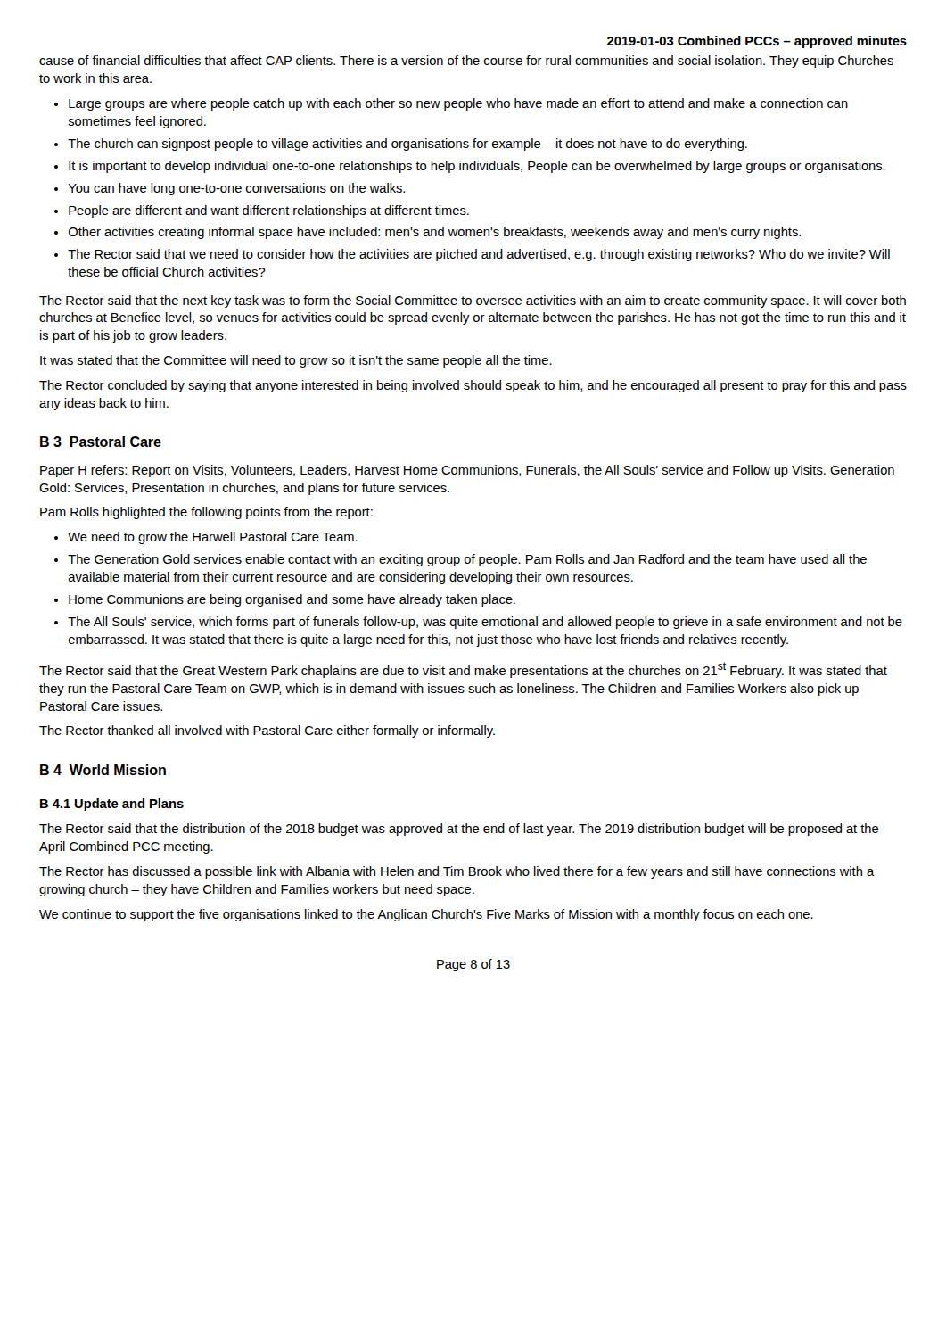2019-01-03 Combined PCCs – approved minutes
cause of financial difficulties that affect CAP clients. There is a version of the course for rural communities and social isolation. They equip Churches to work in this area.
Large groups are where people catch up with each other so new people who have made an effort to attend and make a connection can sometimes feel ignored.
The church can signpost people to village activities and organisations for example – it does not have to do everything.
It is important to develop individual one-to-one relationships to help individuals, People can be overwhelmed by large groups or organisations.
You can have long one-to-one conversations on the walks.
People are different and want different relationships at different times.
Other activities creating informal space have included: men's and women's breakfasts, weekends away and men's curry nights.
The Rector said that we need to consider how the activities are pitched and advertised, e.g. through existing networks? Who do we invite? Will these be official Church activities?
The Rector said that the next key task was to form the Social Committee to oversee activities with an aim to create community space. It will cover both churches at Benefice level, so venues for activities could be spread evenly or alternate between the parishes. He has not got the time to run this and it is part of his job to grow leaders.
It was stated that the Committee will need to grow so it isn't the same people all the time.
The Rector concluded by saying that anyone interested in being involved should speak to him, and he encouraged all present to pray for this and pass any ideas back to him.
B 3 Pastoral Care
Paper H refers: Report on Visits, Volunteers, Leaders, Harvest Home Communions, Funerals, the All Souls' service and Follow up Visits. Generation Gold: Services, Presentation in churches, and plans for future services.
Pam Rolls highlighted the following points from the report:
We need to grow the Harwell Pastoral Care Team.
The Generation Gold services enable contact with an exciting group of people. Pam Rolls and Jan Radford and the team have used all the available material from their current resource and are considering developing their own resources.
Home Communions are being organised and some have already taken place.
The All Souls' service, which forms part of funerals follow-up, was quite emotional and allowed people to grieve in a safe environment and not be embarrassed. It was stated that there is quite a large need for this, not just those who have lost friends and relatives recently.
The Rector said that the Great Western Park chaplains are due to visit and make presentations at the churches on 21st February. It was stated that they run the Pastoral Care Team on GWP, which is in demand with issues such as loneliness. The Children and Families Workers also pick up Pastoral Care issues.
The Rector thanked all involved with Pastoral Care either formally or informally.
B 4 World Mission
B 4.1 Update and Plans
The Rector said that the distribution of the 2018 budget was approved at the end of last year. The 2019 distribution budget will be proposed at the April Combined PCC meeting.
The Rector has discussed a possible link with Albania with Helen and Tim Brook who lived there for a few years and still have connections with a growing church – they have Children and Families workers but need space.
We continue to support the five organisations linked to the Anglican Church's Five Marks of Mission with a monthly focus on each one.
Page 8 of 13